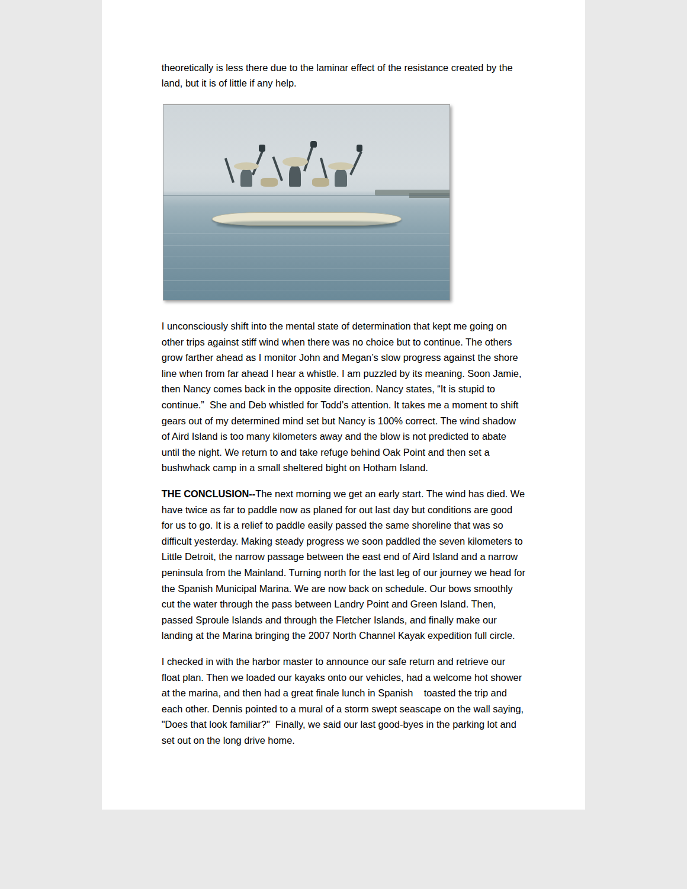theoretically is less there due to the laminar effect of the resistance created by the land, but it is of little if any help.
I unconsciously shift into the mental state of determination that kept me going on other trips against stiff wind when there was no choice but to continue. The others grow farther ahead as I monitor John and Megan’s slow progress against the shore line when from far ahead I hear a whistle. I am puzzled by its meaning. Soon Jamie, then Nancy comes back in the opposite direction. Nancy states, “It is stupid to continue.” She and Deb whistled for Todd’s attention. It takes me a moment to shift gears out of my determined mind set but Nancy is 100% correct. The wind shadow of Aird Island is too many kilometers away and the blow is not predicted to abate until the night. We return to and take refuge behind Oak Point and then set a bushwhack camp in a small sheltered bight on Hotham Island.
THE CONCLUSION--The next morning we get an early start. The wind has died. We have twice as far to paddle now as planed for out last day but conditions are good for us to go. It is a relief to paddle easily passed the same shoreline that was so difficult yesterday. Making steady progress we soon paddled the seven kilometers to Little Detroit, the narrow passage between the east end of Aird Island and a narrow peninsula from the Mainland. Turning north for the last leg of our journey we head for the Spanish Municipal Marina. We are now back on schedule. Our bows smoothly cut the water through the pass between Landry Point and Green Island. Then, passed Sproule Islands and through the Fletcher Islands, and finally make our landing at the Marina bringing the 2007 North Channel Kayak expedition full circle.
I checked in with the harbor master to announce our safe return and retrieve our float plan. Then we loaded our kayaks onto our vehicles, had a welcome hot shower at the marina, and then had a great finale lunch in Spanish toasted the trip and each other. Dennis pointed to a mural of a storm swept seascape on the wall saying, "Does that look familiar?" Finally, we said our last good-byes in the parking lot and set out on the long drive home.